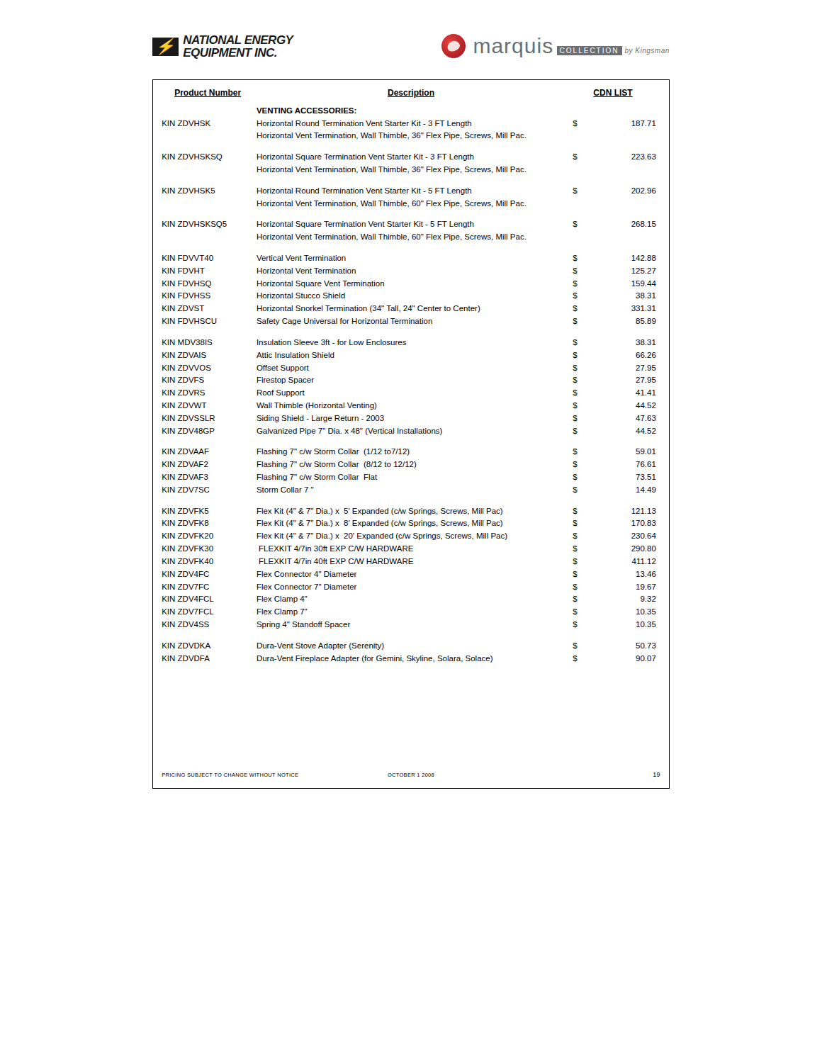⚡ NATIONAL ENERGY
EQUIPMENT INC.
marquis COLLECTION by Kingsman
| Product Number | Description | CDN LIST |
| --- | --- | --- |
| | VENTING ACCESSORIES: | | |
| KIN ZDVHSK | Horizontal Round Termination Vent Starter Kit - 3 FT Length | $ | 187.71 |
| | Horizontal Vent Termination, Wall Thimble, 36" Flex Pipe, Screws, Mill Pac. | | |
| KIN ZDVHSKSQ | Horizontal Square Termination Vent Starter Kit - 3 FT Length | $ | 223.63 |
| | Horizontal Vent Termination, Wall Thimble, 36" Flex Pipe, Screws, Mill Pac. | | |
| KIN ZDVHSK5 | Horizontal Round Termination Vent Starter Kit - 5 FT Length | $ | 202.96 |
| | Horizontal Vent Termination, Wall Thimble, 60" Flex Pipe, Screws, Mill Pac. | | |
| KIN ZDVHSKSQ5 | Horizontal Square Termination Vent Starter Kit - 5 FT Length | $ | 268.15 |
| | Horizontal Vent Termination, Wall Thimble, 60" Flex Pipe, Screws, Mill Pac. | | |
| KIN FDVVT40 | Vertical Vent Termination | $ | 142.88 |
| KIN FDVHT | Horizontal Vent Termination | $ | 125.27 |
| KIN FDVHSQ | Horizontal Square Vent Termination | $ | 159.44 |
| KIN FDVHSS | Horizontal Stucco Shield | $ | 38.31 |
| KIN ZDVST | Horizontal Snorkel Termination (34" Tall, 24" Center to Center) | $ | 331.31 |
| KIN FDVHSCU | Safety Cage Universal for Horizontal Termination | $ | 85.89 |
| KIN MDV38IS | Insulation Sleeve 3ft - for Low Enclosures | $ | 38.31 |
| KIN ZDVAIS | Attic Insulation Shield | $ | 66.26 |
| KIN ZDVVOS | Offset Support | $ | 27.95 |
| KIN ZDVFS | Firestop Spacer | $ | 27.95 |
| KIN ZDVRS | Roof Support | $ | 41.41 |
| KIN ZDVWT | Wall Thimble (Horizontal Venting) | $ | 44.52 |
| KIN ZDVSSLR | Siding Shield - Large Return - 2003 | $ | 47.63 |
| KIN ZDV48GP | Galvanized Pipe 7" Dia. x 48" (Vertical Installations) | $ | 44.52 |
| KIN ZDVAAF | Flashing 7" c/w Storm Collar (1/12 to7/12) | $ | 59.01 |
| KIN ZDVAF2 | Flashing 7" c/w Storm Collar (8/12 to 12/12) | $ | 76.61 |
| KIN ZDVAF3 | Flashing 7" c/w Storm Collar Flat | $ | 73.51 |
| KIN ZDV7SC | Storm Collar 7 " | $ | 14.49 |
| KIN ZDVFK5 | Flex Kit (4" & 7" Dia.) x 5' Expanded (c/w Springs, Screws, Mill Pac) | $ | 121.13 |
| KIN ZDVFK8 | Flex Kit (4" & 7" Dia.) x 8' Expanded (c/w Springs, Screws, Mill Pac) | $ | 170.83 |
| KIN ZDVFK20 | Flex Kit (4" & 7" Dia.) x 20' Expanded (c/w Springs, Screws, Mill Pac) | $ | 230.64 |
| KIN ZDVFK30 | FLEXKIT 4/7in 30ft EXP C/W HARDWARE | $ | 290.80 |
| KIN ZDVFK40 | FLEXKIT 4/7in 40ft EXP C/W HARDWARE | $ | 411.12 |
| KIN ZDV4FC | Flex Connector 4" Diameter | $ | 13.46 |
| KIN ZDV7FC | Flex Connector 7" Diameter | $ | 19.67 |
| KIN ZDV4FCL | Flex Clamp 4" | $ | 9.32 |
| KIN ZDV7FCL | Flex Clamp 7" | $ | 10.35 |
| KIN ZDV4SS | Spring 4" Standoff Spacer | $ | 10.35 |
| KIN ZDVDKA | Dura-Vent Stove Adapter (Serenity) | $ | 50.73 |
| KIN ZDVDFA | Dura-Vent Fireplace Adapter (for Gemini, Skyline, Solara, Solace) | $ | 90.07 |
PRICING SUBJECT TO CHANGE WITHOUT NOTICE
OCTOBER 1 2008
19